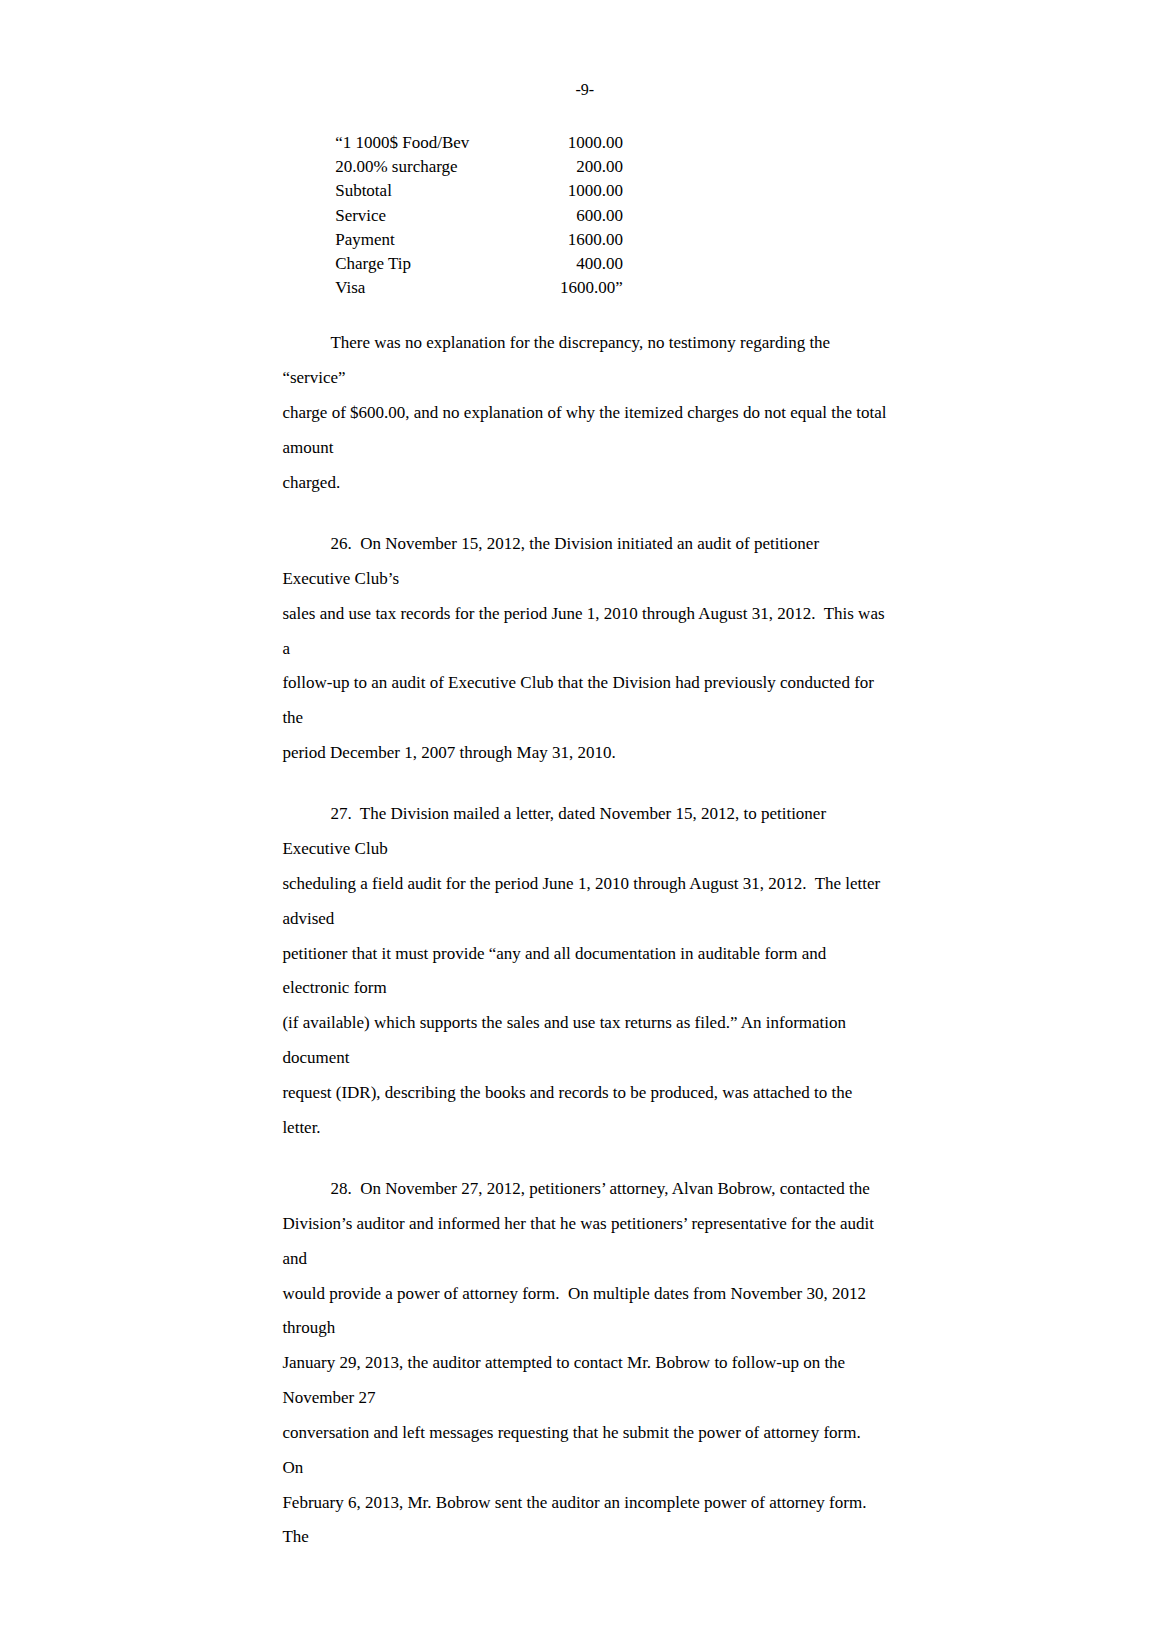-9-
| “1 1000$ Food/Bev | 1000.00 |
| 20.00% surcharge | 200.00 |
| Subtotal | 1000.00 |
| Service | 600.00 |
| Payment | 1600.00 |
| Charge Tip | 400.00 |
| Visa | 1600.00” |
There was no explanation for the discrepancy, no testimony regarding the “service”
charge of $600.00, and no explanation of why the itemized charges do not equal the total amount
charged.
26. On November 15, 2012, the Division initiated an audit of petitioner Executive Club’s
sales and use tax records for the period June 1, 2010 through August 31, 2012. This was a
follow-up to an audit of Executive Club that the Division had previously conducted for the
period December 1, 2007 through May 31, 2010.
27. The Division mailed a letter, dated November 15, 2012, to petitioner Executive Club
scheduling a field audit for the period June 1, 2010 through August 31, 2012. The letter advised
petitioner that it must provide “any and all documentation in auditable form and electronic form
(if available) which supports the sales and use tax returns as filed.” An information document
request (IDR), describing the books and records to be produced, was attached to the letter.
28. On November 27, 2012, petitioners’ attorney, Alvan Bobrow, contacted the
Division’s auditor and informed her that he was petitioners’ representative for the audit and
would provide a power of attorney form. On multiple dates from November 30, 2012 through
January 29, 2013, the auditor attempted to contact Mr. Bobrow to follow-up on the November 27
conversation and left messages requesting that he submit the power of attorney form. On
February 6, 2013, Mr. Bobrow sent the auditor an incomplete power of attorney form. The